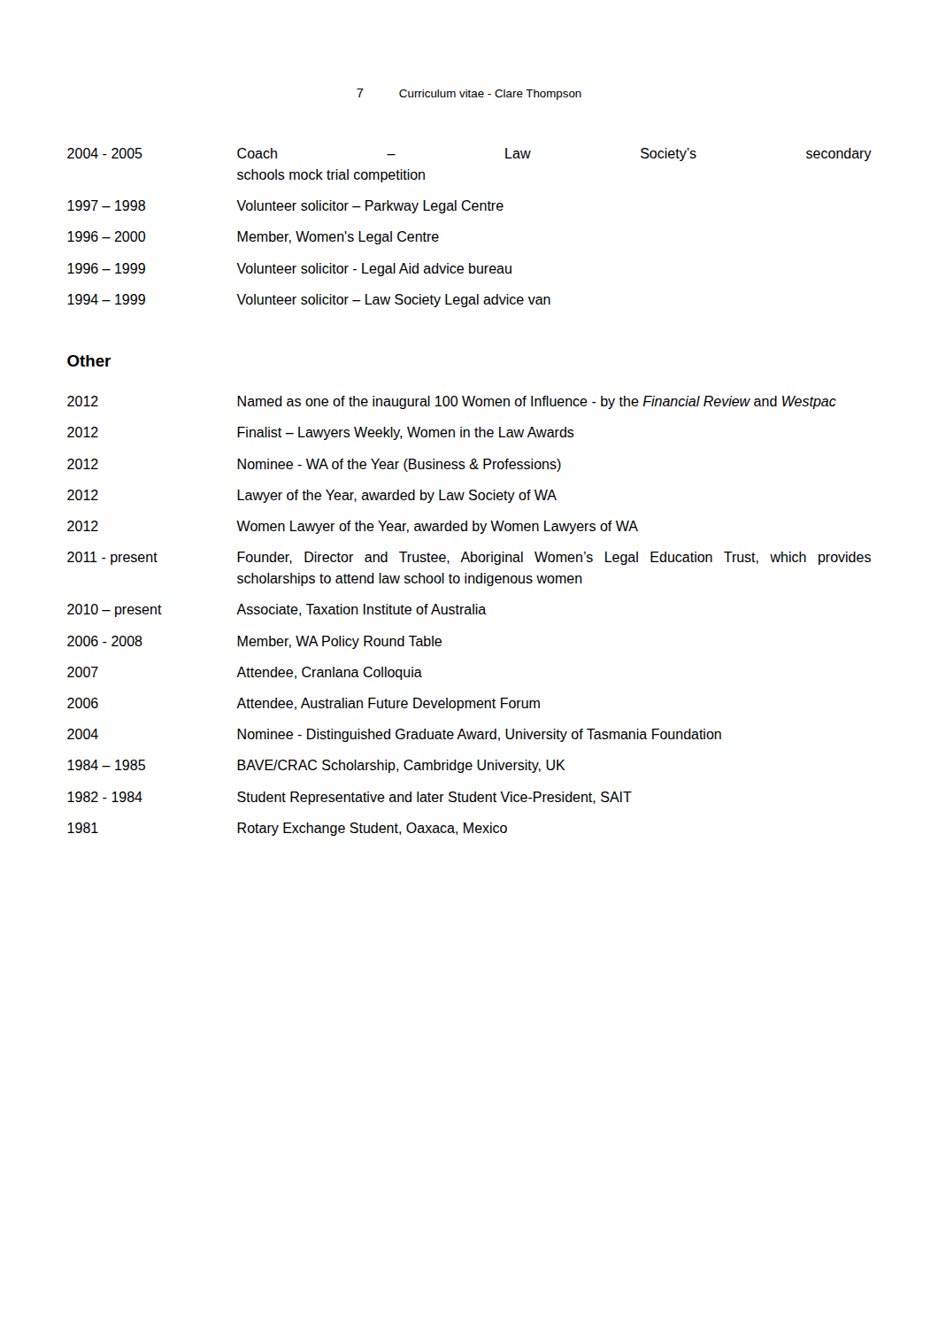7 Curriculum vitae - Clare Thompson
| 2004 - 2005 | Coach – Law Society’s secondary schools mock trial competition |
| 1997 – 1998 | Volunteer solicitor – Parkway Legal Centre |
| 1996 – 2000 | Member, Women's Legal Centre |
| 1996 – 1999 | Volunteer solicitor - Legal Aid advice bureau |
| 1994 – 1999 | Volunteer solicitor – Law Society Legal advice van |
Other
| 2012 | Named as one of the inaugural 100 Women of Influence - by the Financial Review and Westpac |
| 2012 | Finalist – Lawyers Weekly, Women in the Law Awards |
| 2012 | Nominee - WA of the Year (Business & Professions) |
| 2012 | Lawyer of the Year, awarded by Law Society of WA |
| 2012 | Women Lawyer of the Year, awarded by Women Lawyers of WA |
| 2011 - present | Founder, Director and Trustee, Aboriginal Women’s Legal Education Trust, which provides scholarships to attend law school to indigenous women |
| 2010 – present | Associate, Taxation Institute of Australia |
| 2006 - 2008 | Member, WA Policy Round Table |
| 2007 | Attendee, Cranlana Colloquia |
| 2006 | Attendee, Australian Future Development Forum |
| 2004 | Nominee - Distinguished Graduate Award, University of Tasmania Foundation |
| 1984 – 1985 | BAVE/CRAC Scholarship, Cambridge University, UK |
| 1982 - 1984 | Student Representative and later Student Vice-President, SAIT |
| 1981 | Rotary Exchange Student, Oaxaca, Mexico |